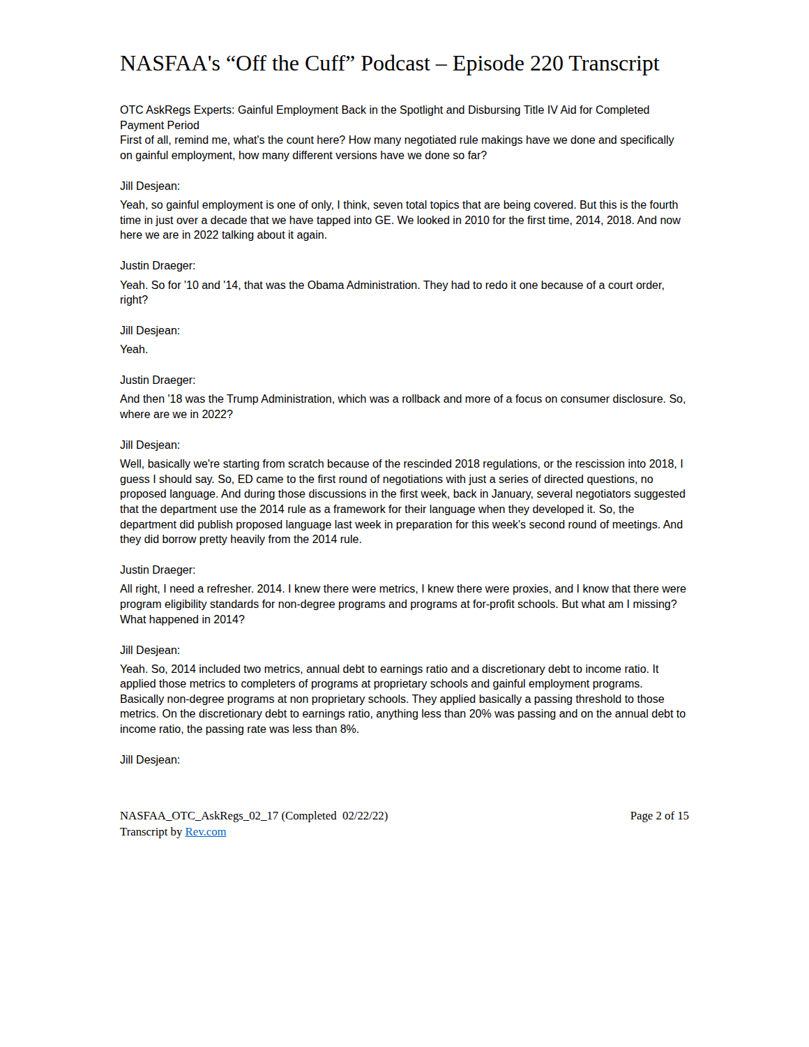NASFAA's “Off the Cuff” Podcast – Episode 220 Transcript
OTC AskRegs Experts: Gainful Employment Back in the Spotlight and Disbursing Title IV Aid for Completed Payment Period
First of all, remind me, what's the count here? How many negotiated rule makings have we done and specifically on gainful employment, how many different versions have we done so far?
Jill Desjean:
Yeah, so gainful employment is one of only, I think, seven total topics that are being covered. But this is the fourth time in just over a decade that we have tapped into GE. We looked in 2010 for the first time, 2014, 2018. And now here we are in 2022 talking about it again.
Justin Draeger:
Yeah. So for '10 and '14, that was the Obama Administration. They had to redo it one because of a court order, right?
Jill Desjean:
Yeah.
Justin Draeger:
And then '18 was the Trump Administration, which was a rollback and more of a focus on consumer disclosure. So, where are we in 2022?
Jill Desjean:
Well, basically we're starting from scratch because of the rescinded 2018 regulations, or the rescission into 2018, I guess I should say. So, ED came to the first round of negotiations with just a series of directed questions, no proposed language. And during those discussions in the first week, back in January, several negotiators suggested that the department use the 2014 rule as a framework for their language when they developed it. So, the department did publish proposed language last week in preparation for this week's second round of meetings. And they did borrow pretty heavily from the 2014 rule.
Justin Draeger:
All right, I need a refresher. 2014. I knew there were metrics, I knew there were proxies, and I know that there were program eligibility standards for non-degree programs and programs at for-profit schools. But what am I missing? What happened in 2014?
Jill Desjean:
Yeah. So, 2014 included two metrics, annual debt to earnings ratio and a discretionary debt to income ratio. It applied those metrics to completers of programs at proprietary schools and gainful employment programs. Basically non-degree programs at non proprietary schools. They applied basically a passing threshold to those metrics. On the discretionary debt to earnings ratio, anything less than 20% was passing and on the annual debt to income ratio, the passing rate was less than 8%.
Jill Desjean:
NASFAA_OTC_AskRegs_02_17 (Completed 02/22/22)
Transcript by Rev.com
Page 2 of 15